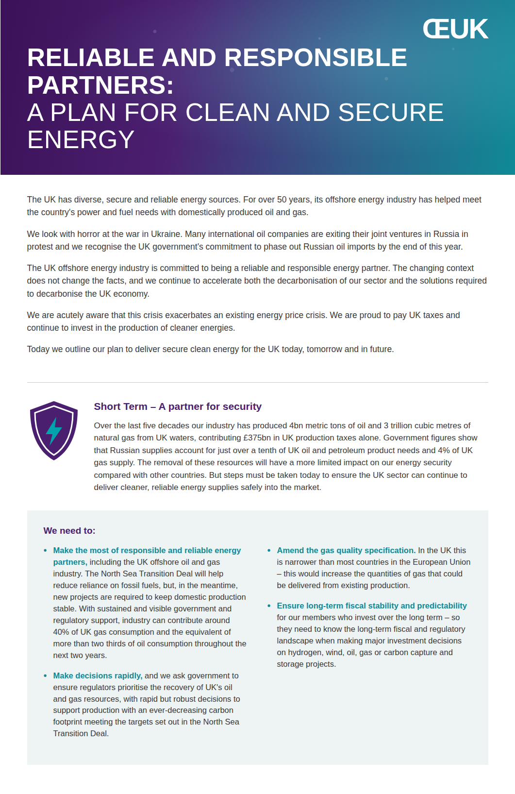ŒUK
Reliable and Responsible Partners: A Plan for Clean and Secure Energy
The UK has diverse, secure and reliable energy sources. For over 50 years, its offshore energy industry has helped meet the country's power and fuel needs with domestically produced oil and gas.
We look with horror at the war in Ukraine. Many international oil companies are exiting their joint ventures in Russia in protest and we recognise the UK government's commitment to phase out Russian oil imports by the end of this year.
The UK offshore energy industry is committed to being a reliable and responsible energy partner. The changing context does not change the facts, and we continue to accelerate both the decarbonisation of our sector and the solutions required to decarbonise the UK economy.
We are acutely aware that this crisis exacerbates an existing energy price crisis. We are proud to pay UK taxes and continue to invest in the production of cleaner energies.
Today we outline our plan to deliver secure clean energy for the UK today, tomorrow and in future.
Short Term – A partner for security
Over the last five decades our industry has produced 4bn metric tons of oil and 3 trillion cubic metres of natural gas from UK waters, contributing £375bn in UK production taxes alone. Government figures show that Russian supplies account for just over a tenth of UK oil and petroleum product needs and 4% of UK gas supply. The removal of these resources will have a more limited impact on our energy security compared with other countries. But steps must be taken today to ensure the UK sector can continue to deliver cleaner, reliable energy supplies safely into the market.
We need to:
Make the most of responsible and reliable energy partners, including the UK offshore oil and gas industry. The North Sea Transition Deal will help reduce reliance on fossil fuels, but, in the meantime, new projects are required to keep domestic production stable. With sustained and visible government and regulatory support, industry can contribute around 40% of UK gas consumption and the equivalent of more than two thirds of oil consumption throughout the next two years.
Make decisions rapidly, and we ask government to ensure regulators prioritise the recovery of UK's oil and gas resources, with rapid but robust decisions to support production with an ever-decreasing carbon footprint meeting the targets set out in the North Sea Transition Deal.
Amend the gas quality specification. In the UK this is narrower than most countries in the European Union – this would increase the quantities of gas that could be delivered from existing production.
Ensure long-term fiscal stability and predictability for our members who invest over the long term – so they need to know the long-term fiscal and regulatory landscape when making major investment decisions on hydrogen, wind, oil, gas or carbon capture and storage projects.